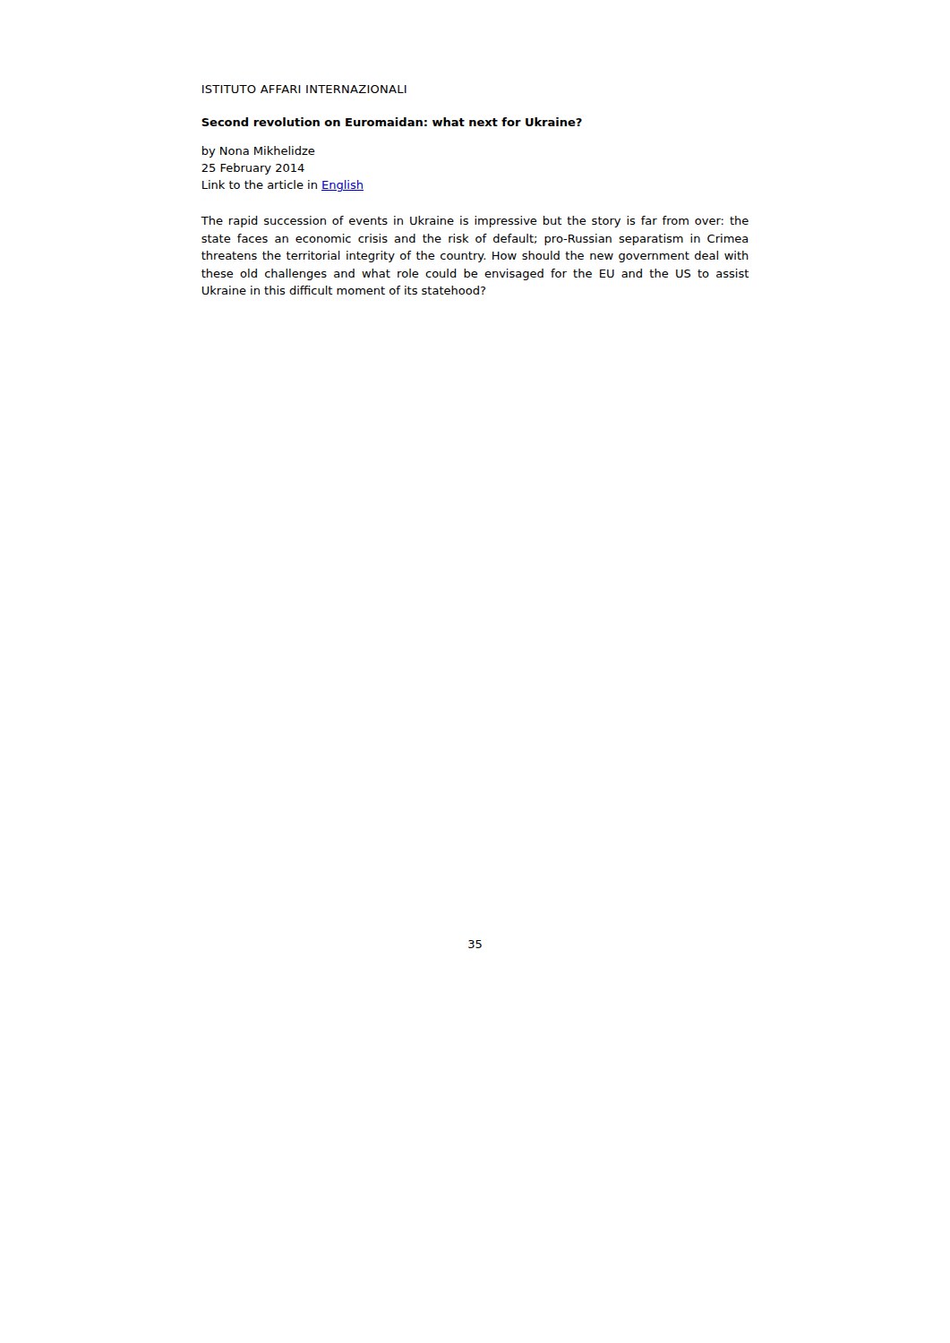ISTITUTO AFFARI INTERNAZIONALI
Second revolution on Euromaidan: what next for Ukraine?
by Nona Mikhelidze
25 February 2014
Link to the article in English
The rapid succession of events in Ukraine is impressive but the story is far from over: the state faces an economic crisis and the risk of default; pro-Russian separatism in Crimea threatens the territorial integrity of the country. How should the new government deal with these old challenges and what role could be envisaged for the EU and the US to assist Ukraine in this difficult moment of its statehood?
35